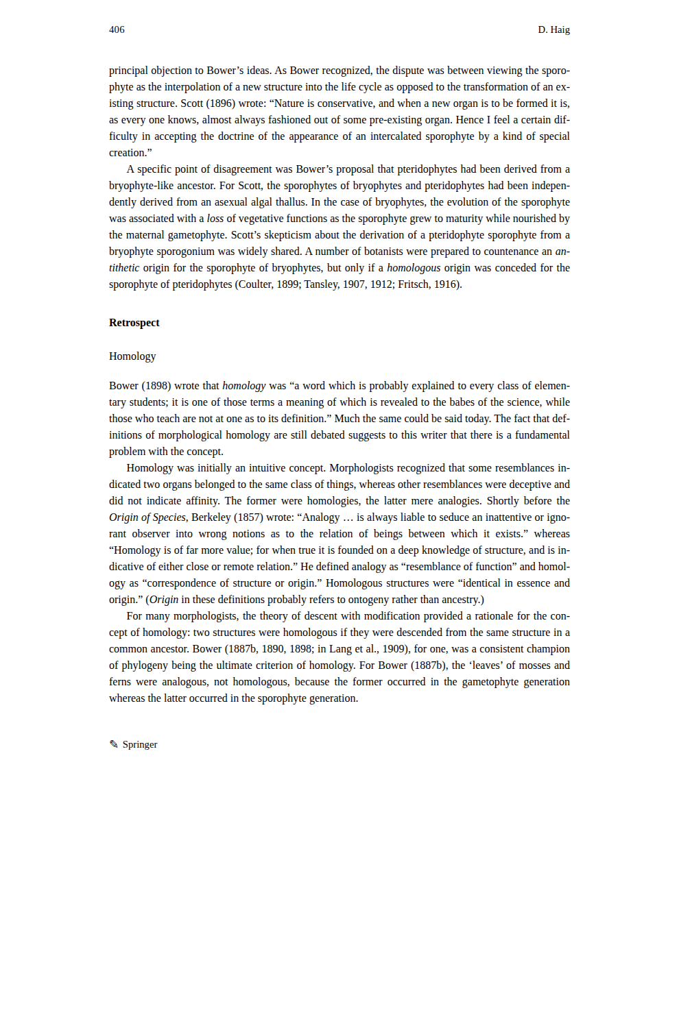406 D. Haig
principal objection to Bower’s ideas. As Bower recognized, the dispute was between viewing the sporophyte as the interpolation of a new structure into the life cycle as opposed to the transformation of an existing structure. Scott (1896) wrote: “Nature is conservative, and when a new organ is to be formed it is, as every one knows, almost always fashioned out of some pre-existing organ. Hence I feel a certain difficulty in accepting the doctrine of the appearance of an intercalated sporophyte by a kind of special creation.”
A specific point of disagreement was Bower’s proposal that pteridophytes had been derived from a bryophyte-like ancestor. For Scott, the sporophytes of bryophytes and pteridophytes had been independently derived from an asexual algal thallus. In the case of bryophytes, the evolution of the sporophyte was associated with a loss of vegetative functions as the sporophyte grew to maturity while nourished by the maternal gametophyte. Scott’s skepticism about the derivation of a pteridophyte sporophyte from a bryophyte sporogonium was widely shared. A number of botanists were prepared to countenance an antithetic origin for the sporophyte of bryophytes, but only if a homologous origin was conceded for the sporophyte of pteridophytes (Coulter, 1899; Tansley, 1907, 1912; Fritsch, 1916).
Retrospect
Homology
Bower (1898) wrote that homology was “a word which is probably explained to every class of elementary students; it is one of those terms a meaning of which is revealed to the babes of the science, while those who teach are not at one as to its definition.” Much the same could be said today. The fact that definitions of morphological homology are still debated suggests to this writer that there is a fundamental problem with the concept.
Homology was initially an intuitive concept. Morphologists recognized that some resemblances indicated two organs belonged to the same class of things, whereas other resemblances were deceptive and did not indicate affinity. The former were homologies, the latter mere analogies. Shortly before the Origin of Species, Berkeley (1857) wrote: “Analogy … is always liable to seduce an inattentive or ignorant observer into wrong notions as to the relation of beings between which it exists.” whereas “Homology is of far more value; for when true it is founded on a deep knowledge of structure, and is indicative of either close or remote relation.” He defined analogy as “resemblance of function” and homology as “correspondence of structure or origin.” Homologous structures were “identical in essence and origin.” (Origin in these definitions probably refers to ontogeny rather than ancestry.)
For many morphologists, the theory of descent with modification provided a rationale for the concept of homology: two structures were homologous if they were descended from the same structure in a common ancestor. Bower (1887b, 1890, 1898; in Lang et al., 1909), for one, was a consistent champion of phylogeny being the ultimate criterion of homology. For Bower (1887b), the ‘leaves’ of mosses and ferns were analogous, not homologous, because the former occurred in the gametophyte generation whereas the latter occurred in the sporophyte generation.
✎ Springer